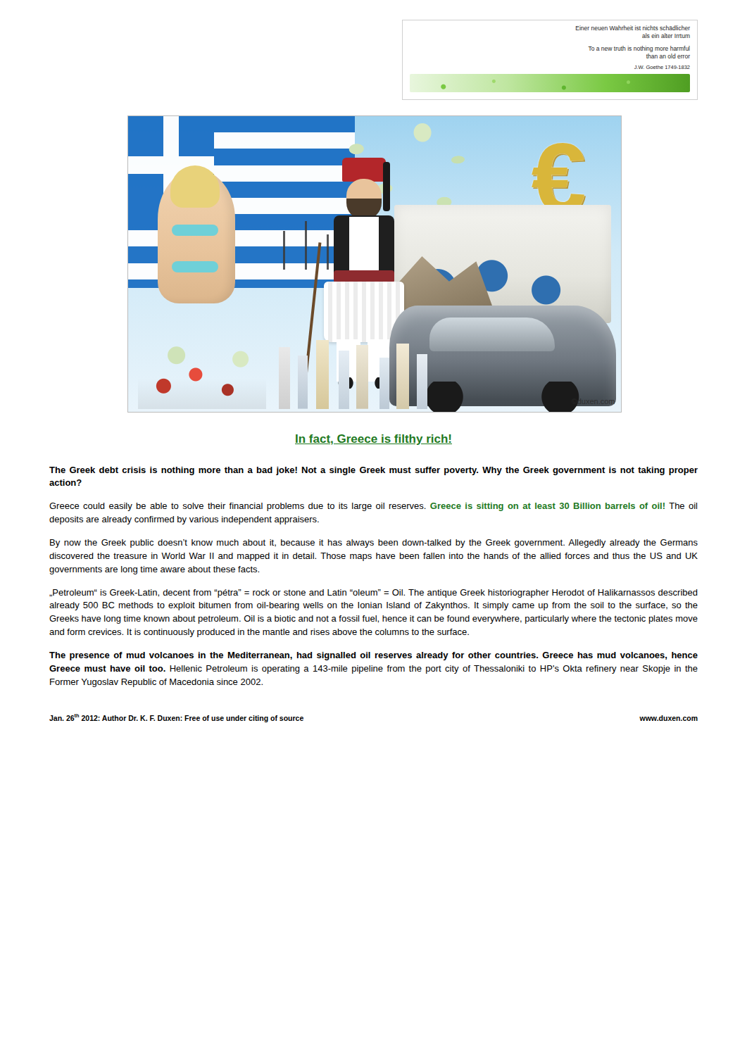Einer neuen Wahrheit ist nichts schädlicher
als ein alter Irrtum
To a new truth is nothing more harmful
than an old error
J.W. Goethe 1749-1832
€
©duxen.com
In fact, Greece is filthy rich!
The Greek debt crisis is nothing more than a bad joke! Not a single Greek must suffer poverty. Why the Greek government is not taking proper action?
Greece could easily be able to solve their financial problems due to its large oil reserves. Greece is sitting on at least 30 Billion barrels of oil! The oil deposits are already confirmed by various independent appraisers.
By now the Greek public doesn’t know much about it, because it has always been down-talked by the Greek government. Allegedly already the Germans discovered the treasure in World War II and mapped it in detail. Those maps have been fallen into the hands of the allied forces and thus the US and UK governments are long time aware about these facts.
„Petroleum“ is Greek-Latin, decent from “pétra” = rock or stone and Latin “oleum” = Oil. The antique Greek historiographer Herodot of Halikarnassos described already 500 BC methods to exploit bitumen from oil-bearing wells on the Ionian Island of Zakynthos. It simply came up from the soil to the surface, so the Greeks have long time known about petroleum. Oil is a biotic and not a fossil fuel, hence it can be found everywhere, particularly where the tectonic plates move and form crevices. It is continuously produced in the mantle and rises above the columns to the surface.
The presence of mud volcanoes in the Mediterranean, had signalled oil reserves already for other countries. Greece has mud volcanoes, hence Greece must have oil too. Hellenic Petroleum is operating a 143-mile pipeline from the port city of Thessaloniki to HP's Okta refinery near Skopje in the Former Yugoslav Republic of Macedonia since 2002.
Jan. 26th 2012: Author Dr. K. F. Duxen: Free of use under citing of source
www.duxen.com